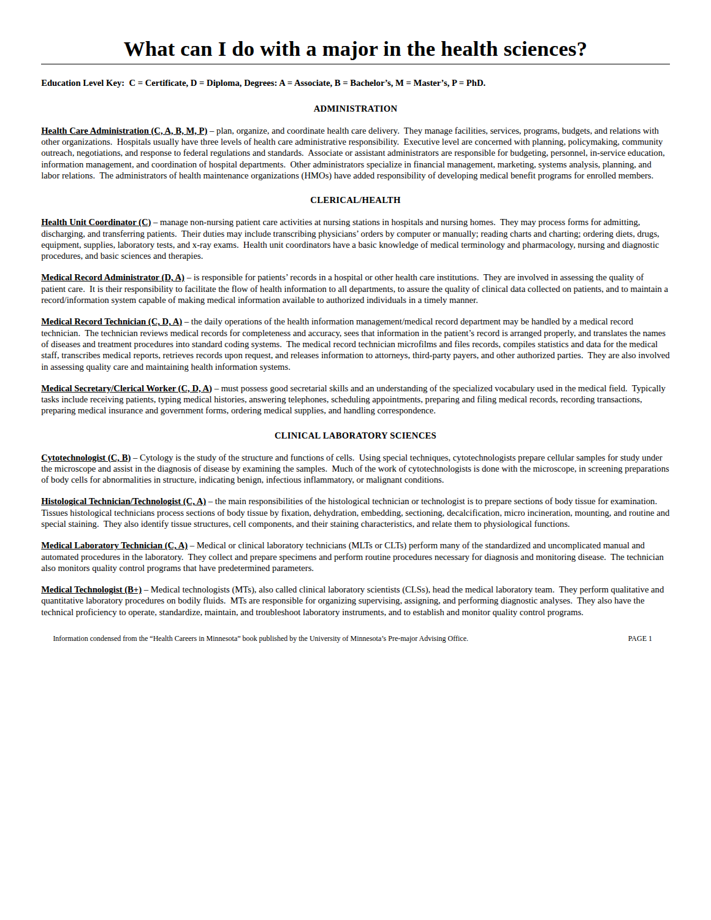What can I do with a major in the health sciences?
Education Level Key: C = Certificate, D = Diploma, Degrees: A = Associate, B = Bachelor’s, M = Master’s, P = PhD.
ADMINISTRATION
Health Care Administration (C, A, B, M, P) – plan, organize, and coordinate health care delivery. They manage facilities, services, programs, budgets, and relations with other organizations. Hospitals usually have three levels of health care administrative responsibility. Executive level are concerned with planning, policymaking, community outreach, negotiations, and response to federal regulations and standards. Associate or assistant administrators are responsible for budgeting, personnel, in-service education, information management, and coordination of hospital departments. Other administrators specialize in financial management, marketing, systems analysis, planning, and labor relations. The administrators of health maintenance organizations (HMOs) have added responsibility of developing medical benefit programs for enrolled members.
CLERICAL/HEALTH
Health Unit Coordinator (C) – manage non-nursing patient care activities at nursing stations in hospitals and nursing homes. They may process forms for admitting, discharging, and transferring patients. Their duties may include transcribing physicians’ orders by computer or manually; reading charts and charting; ordering diets, drugs, equipment, supplies, laboratory tests, and x-ray exams. Health unit coordinators have a basic knowledge of medical terminology and pharmacology, nursing and diagnostic procedures, and basic sciences and therapies.
Medical Record Administrator (D, A) – is responsible for patients’ records in a hospital or other health care institutions. They are involved in assessing the quality of patient care. It is their responsibility to facilitate the flow of health information to all departments, to assure the quality of clinical data collected on patients, and to maintain a record/information system capable of making medical information available to authorized individuals in a timely manner.
Medical Record Technician (C, D, A) – the daily operations of the health information management/medical record department may be handled by a medical record technician. The technician reviews medical records for completeness and accuracy, sees that information in the patient’s record is arranged properly, and translates the names of diseases and treatment procedures into standard coding systems. The medical record technician microfilms and files records, compiles statistics and data for the medical staff, transcribes medical reports, retrieves records upon request, and releases information to attorneys, third-party payers, and other authorized parties. They are also involved in assessing quality care and maintaining health information systems.
Medical Secretary/Clerical Worker (C, D, A) – must possess good secretarial skills and an understanding of the specialized vocabulary used in the medical field. Typically tasks include receiving patients, typing medical histories, answering telephones, scheduling appointments, preparing and filing medical records, recording transactions, preparing medical insurance and government forms, ordering medical supplies, and handling correspondence.
CLINICAL LABORATORY SCIENCES
Cytotechnologist (C, B) – Cytology is the study of the structure and functions of cells. Using special techniques, cytotechnologists prepare cellular samples for study under the microscope and assist in the diagnosis of disease by examining the samples. Much of the work of cytotechnologists is done with the microscope, in screening preparations of body cells for abnormalities in structure, indicating benign, infectious inflammatory, or malignant conditions.
Histological Technician/Technologist (C, A) – the main responsibilities of the histological technician or technologist is to prepare sections of body tissue for examination. Tissues histological technicians process sections of body tissue by fixation, dehydration, embedding, sectioning, decalcification, micro incineration, mounting, and routine and special staining. They also identify tissue structures, cell components, and their staining characteristics, and relate them to physiological functions.
Medical Laboratory Technician (C, A) – Medical or clinical laboratory technicians (MLTs or CLTs) perform many of the standardized and uncomplicated manual and automated procedures in the laboratory. They collect and prepare specimens and perform routine procedures necessary for diagnosis and monitoring disease. The technician also monitors quality control programs that have predetermined parameters.
Medical Technologist (B+) – Medical technologists (MTs), also called clinical laboratory scientists (CLSs), head the medical laboratory team. They perform qualitative and quantitative laboratory procedures on bodily fluids. MTs are responsible for organizing supervising, assigning, and performing diagnostic analyses. They also have the technical proficiency to operate, standardize, maintain, and troubleshoot laboratory instruments, and to establish and monitor quality control programs.
Information condensed from the “Health Careers in Minnesota” book published by the University of Minnesota’s Pre-major Advising Office. PAGE 1